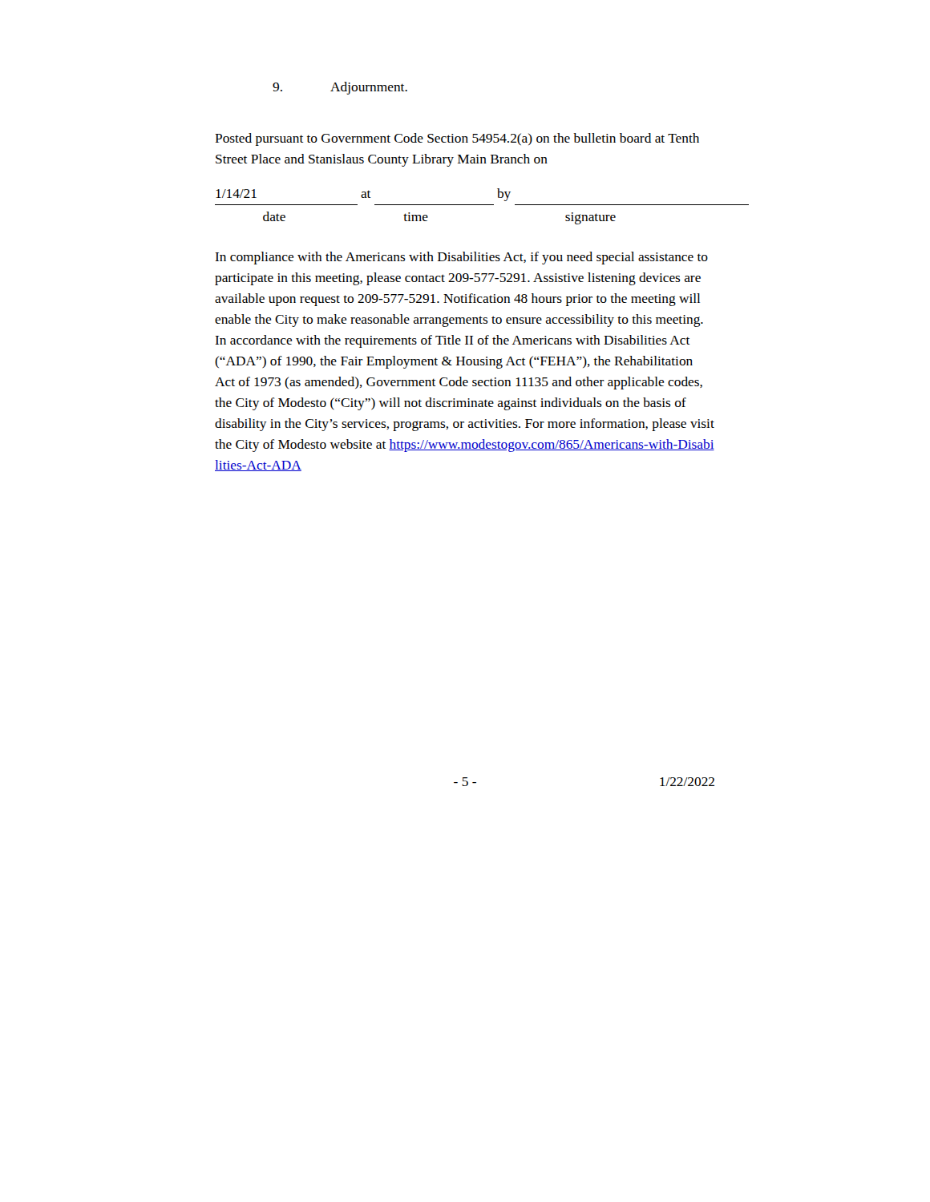9. Adjournment.
Posted pursuant to Government Code Section 54954.2(a) on the bulletin board at Tenth Street Place and Stanislaus County Library Main Branch on
1/14/21 at by
date time signature
In compliance with the Americans with Disabilities Act, if you need special assistance to participate in this meeting, please contact 209-577-5291. Assistive listening devices are available upon request to 209-577-5291. Notification 48 hours prior to the meeting will enable the City to make reasonable arrangements to ensure accessibility to this meeting. In accordance with the requirements of Title II of the Americans with Disabilities Act (“ADA”) of 1990, the Fair Employment & Housing Act (“FEHA”), the Rehabilitation Act of 1973 (as amended), Government Code section 11135 and other applicable codes, the City of Modesto (“City”) will not discriminate against individuals on the basis of disability in the City’s services, programs, or activities. For more information, please visit the City of Modesto website at https://www.modestogov.com/865/Americans-with-Disabilities-Act-ADA
- 5 - 1/22/2022